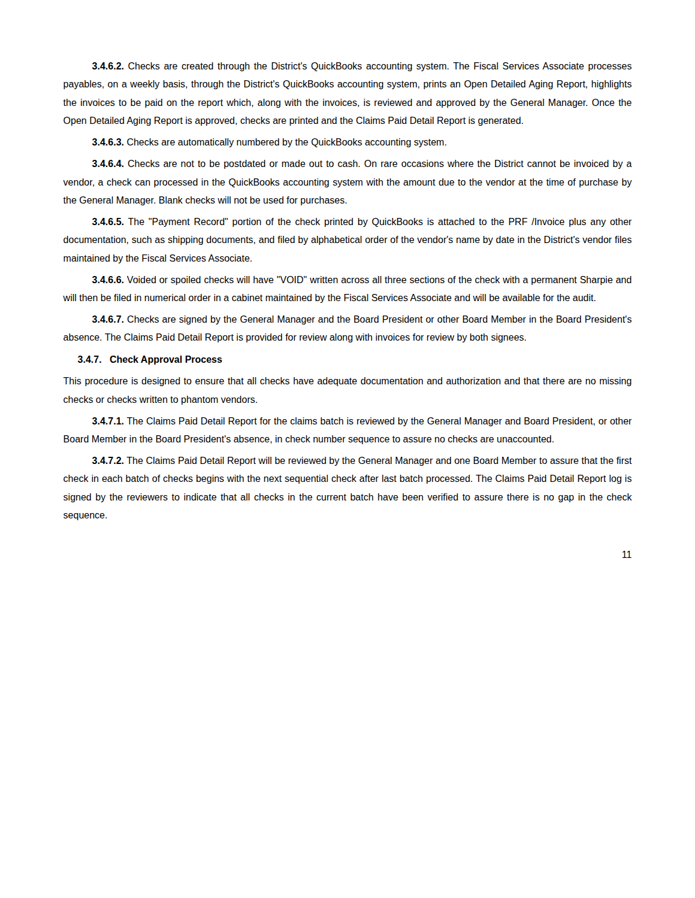3.4.6.2. Checks are created through the District's QuickBooks accounting system. The Fiscal Services Associate processes payables, on a weekly basis, through the District's QuickBooks accounting system, prints an Open Detailed Aging Report, highlights the invoices to be paid on the report which, along with the invoices, is reviewed and approved by the General Manager. Once the Open Detailed Aging Report is approved, checks are printed and the Claims Paid Detail Report is generated.
3.4.6.3. Checks are automatically numbered by the QuickBooks accounting system.
3.4.6.4. Checks are not to be postdated or made out to cash. On rare occasions where the District cannot be invoiced by a vendor, a check can processed in the QuickBooks accounting system with the amount due to the vendor at the time of purchase by the General Manager. Blank checks will not be used for purchases.
3.4.6.5. The "Payment Record" portion of the check printed by QuickBooks is attached to the PRF /Invoice plus any other documentation, such as shipping documents, and filed by alphabetical order of the vendor's name by date in the District's vendor files maintained by the Fiscal Services Associate.
3.4.6.6. Voided or spoiled checks will have "VOID" written across all three sections of the check with a permanent Sharpie and will then be filed in numerical order in a cabinet maintained by the Fiscal Services Associate and will be available for the audit.
3.4.6.7. Checks are signed by the General Manager and the Board President or other Board Member in the Board President's absence. The Claims Paid Detail Report is provided for review along with invoices for review by both signees.
3.4.7. Check Approval Process
This procedure is designed to ensure that all checks have adequate documentation and authorization and that there are no missing checks or checks written to phantom vendors.
3.4.7.1. The Claims Paid Detail Report for the claims batch is reviewed by the General Manager and Board President, or other Board Member in the Board President's absence, in check number sequence to assure no checks are unaccounted.
3.4.7.2. The Claims Paid Detail Report will be reviewed by the General Manager and one Board Member to assure that the first check in each batch of checks begins with the next sequential check after last batch processed. The Claims Paid Detail Report log is signed by the reviewers to indicate that all checks in the current batch have been verified to assure there is no gap in the check sequence.
11